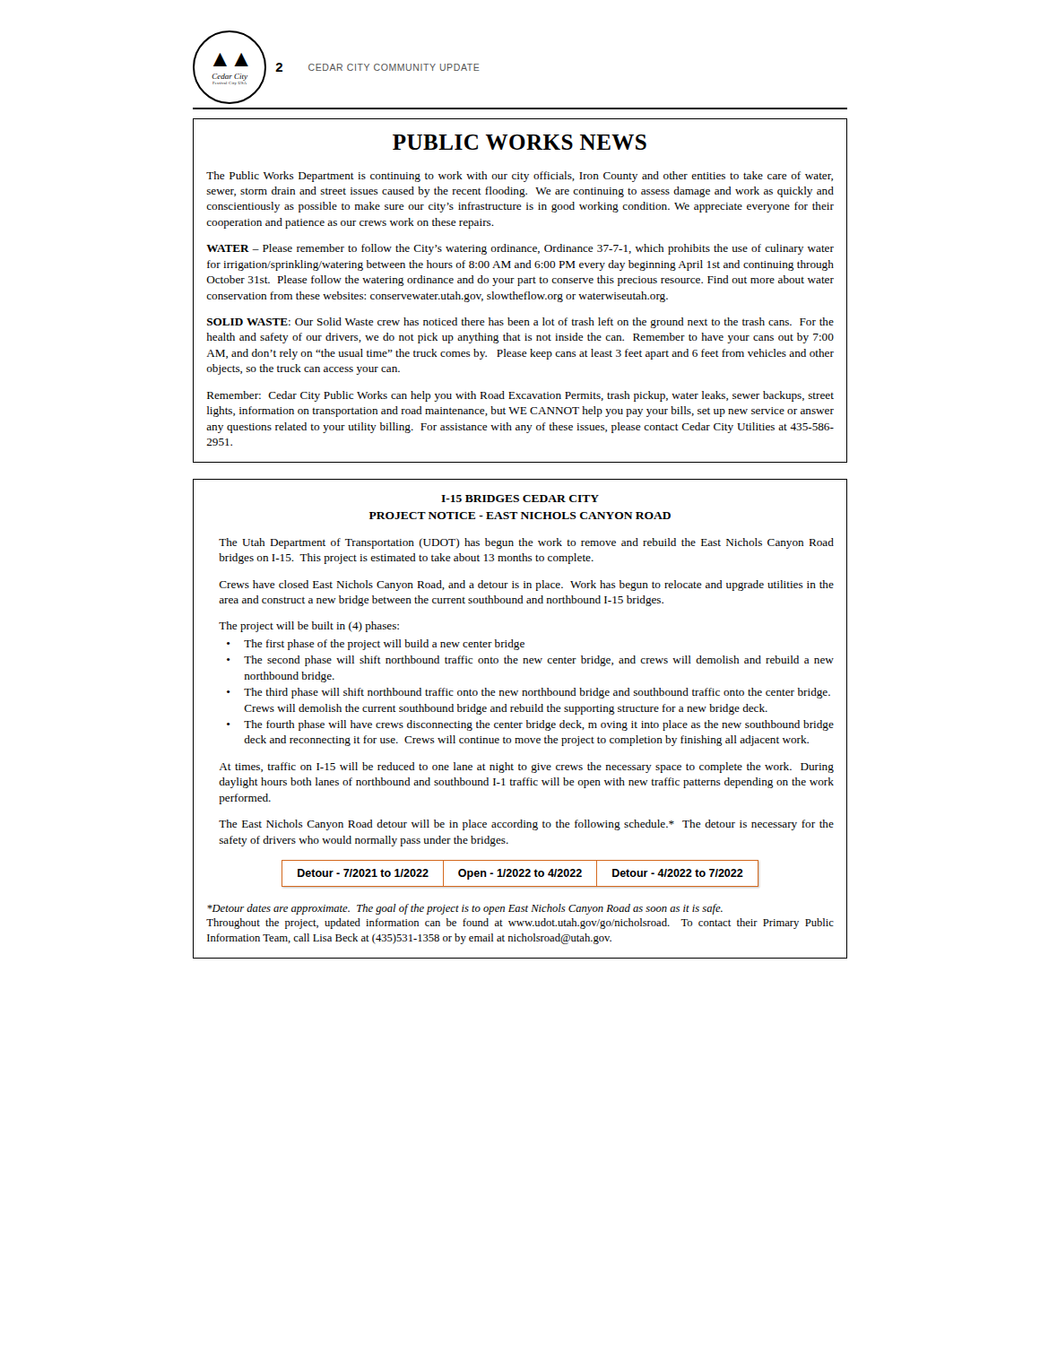▲▲
Cedar City
Festival City USA
2
CEDAR CITY COMMUNITY UPDATE
PUBLIC WORKS NEWS
The Public Works Department is continuing to work with our city officials, Iron County and other entities to take care of water, sewer, storm drain and street issues caused by the recent flooding. We are continuing to assess damage and work as quickly and conscientiously as possible to make sure our city’s infrastructure is in good working condition. We appreciate everyone for their cooperation and patience as our crews work on these repairs.
WATER – Please remember to follow the City’s watering ordinance, Ordinance 37-7-1, which prohibits the use of culinary water for irrigation/sprinkling/watering between the hours of 8:00 AM and 6:00 PM every day beginning April 1st and continuing through October 31st. Please follow the watering ordinance and do your part to conserve this precious resource. Find out more about water conservation from these websites: conservewater.utah.gov, slowtheflow.org or waterwiseutah.org.
SOLID WASTE: Our Solid Waste crew has noticed there has been a lot of trash left on the ground next to the trash cans. For the health and safety of our drivers, we do not pick up anything that is not inside the can. Remember to have your cans out by 7:00 AM, and don’t rely on “the usual time” the truck comes by. Please keep cans at least 3 feet apart and 6 feet from vehicles and other objects, so the truck can access your can.
Remember: Cedar City Public Works can help you with Road Excavation Permits, trash pickup, water leaks, sewer backups, street lights, information on transportation and road maintenance, but WE CANNOT help you pay your bills, set up new service or answer any questions related to your utility billing. For assistance with any of these issues, please contact Cedar City Utilities at 435-586-2951.
I-15 BRIDGES CEDAR CITY
PROJECT NOTICE - EAST NICHOLS CANYON ROAD
The Utah Department of Transportation (UDOT) has begun the work to remove and rebuild the East Nichols Canyon Road bridges on I-15. This project is estimated to take about 13 months to complete.
Crews have closed East Nichols Canyon Road, and a detour is in place. Work has begun to relocate and upgrade utilities in the area and construct a new bridge between the current southbound and northbound I-15 bridges.
The project will be built in (4) phases:
The first phase of the project will build a new center bridge
The second phase will shift northbound traffic onto the new center bridge, and crews will demolish and rebuild a new northbound bridge.
The third phase will shift northbound traffic onto the new northbound bridge and southbound traffic onto the center bridge. Crews will demolish the current southbound bridge and rebuild the supporting structure for a new bridge deck.
The fourth phase will have crews disconnecting the center bridge deck, m oving it into place as the new southbound bridge deck and reconnecting it for use. Crews will continue to move the project to completion by finishing all adjacent work.
At times, traffic on I-15 will be reduced to one lane at night to give crews the necessary space to complete the work. During daylight hours both lanes of northbound and southbound I-1 traffic will be open with new traffic patterns depending on the work performed.
The East Nichols Canyon Road detour will be in place according to the following schedule.* The detour is necessary for the safety of drivers who would normally pass under the bridges.
Detour - 7/2021 to 1/2022
Open - 1/2022 to 4/2022
Detour - 4/2022 to 7/2022
*Detour dates are approximate. The goal of the project is to open East Nichols Canyon Road as soon as it is safe.
Throughout the project, updated information can be found at www.udot.utah.gov/go/nicholsroad. To contact their Primary Public Information Team, call Lisa Beck at (435)531-1358 or by email at nicholsroad@utah.gov.